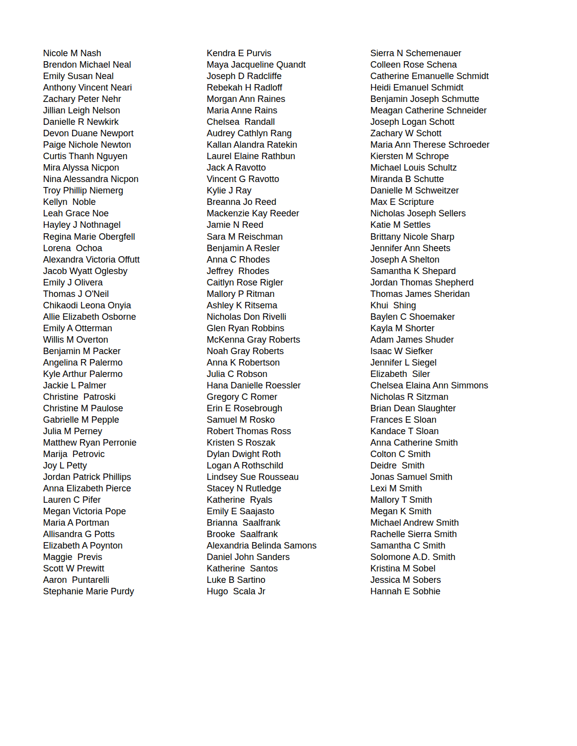Nicole M Nash
Brendon Michael Neal
Emily Susan Neal
Anthony Vincent Neari
Zachary Peter Nehr
Jillian Leigh Nelson
Danielle R Newkirk
Devon Duane Newport
Paige Nichole Newton
Curtis Thanh Nguyen
Mira Alyssa Nicpon
Nina Alessandra Nicpon
Troy Phillip Niemerg
Kellyn Noble
Leah Grace Noe
Hayley J Nothnagel
Regina Marie Obergfell
Lorena Ochoa
Alexandra Victoria Offutt
Jacob Wyatt Oglesby
Emily J Olivera
Thomas J O'Neil
Chikaodi Leona Onyia
Allie Elizabeth Osborne
Emily A Otterman
Willis M Overton
Benjamin M Packer
Angelina R Palermo
Kyle Arthur Palermo
Jackie L Palmer
Christine Patroski
Christine M Paulose
Gabrielle M Pepple
Julia M Perney
Matthew Ryan Perronie
Marija Petrovic
Joy L Petty
Jordan Patrick Phillips
Anna Elizabeth Pierce
Lauren C Pifer
Megan Victoria Pope
Maria A Portman
Allisandra G Potts
Elizabeth A Poynton
Maggie Previs
Scott W Prewitt
Aaron Puntarelli
Stephanie Marie Purdy
Kendra E Purvis
Maya Jacqueline Quandt
Joseph D Radcliffe
Rebekah H Radloff
Morgan Ann Raines
Maria Anne Rains
Chelsea Randall
Audrey Cathlyn Rang
Kallan Alandra Ratekin
Laurel Elaine Rathbun
Jack A Ravotto
Vincent G Ravotto
Kylie J Ray
Breanna Jo Reed
Mackenzie Kay Reeder
Jamie N Reed
Sara M Reischman
Benjamin A Resler
Anna C Rhodes
Jeffrey Rhodes
Caitlyn Rose Rigler
Mallory P Ritman
Ashley K Ritsema
Nicholas Don Rivelli
Glen Ryan Robbins
McKenna Gray Roberts
Noah Gray Roberts
Anna K Robertson
Julia C Robson
Hana Danielle Roessler
Gregory C Romer
Erin E Rosebrough
Samuel M Rosko
Robert Thomas Ross
Kristen S Roszak
Dylan Dwight Roth
Logan A Rothschild
Lindsey Sue Rousseau
Stacey N Rutledge
Katherine Ryals
Emily E Saajasto
Brianna Saalfrank
Brooke Saalfrank
Alexandria Belinda Samons
Daniel John Sanders
Katherine Santos
Luke B Sartino
Hugo Scala Jr
Sierra N Schemenauer
Colleen Rose Schena
Catherine Emanuelle Schmidt
Heidi Emanuel Schmidt
Benjamin Joseph Schmutte
Meagan Catherine Schneider
Joseph Logan Schott
Zachary W Schott
Maria Ann Therese Schroeder
Kiersten M Schrope
Michael Louis Schultz
Miranda B Schutte
Danielle M Schweitzer
Max E Scripture
Nicholas Joseph Sellers
Katie M Settles
Brittany Nicole Sharp
Jennifer Ann Sheets
Joseph A Shelton
Samantha K Shepard
Jordan Thomas Shepherd
Thomas James Sheridan
Khui Shing
Baylen C Shoemaker
Kayla M Shorter
Adam James Shuder
Isaac W Siefker
Jennifer L Siegel
Elizabeth Siler
Chelsea Elaina Ann Simmons
Nicholas R Sitzman
Brian Dean Slaughter
Frances E Sloan
Kandace T Sloan
Anna Catherine Smith
Colton C Smith
Deidre Smith
Jonas Samuel Smith
Lexi M Smith
Mallory T Smith
Megan K Smith
Michael Andrew Smith
Rachelle Sierra Smith
Samantha C Smith
Solomone A.D. Smith
Kristina M Sobel
Jessica M Sobers
Hannah E Sobhie